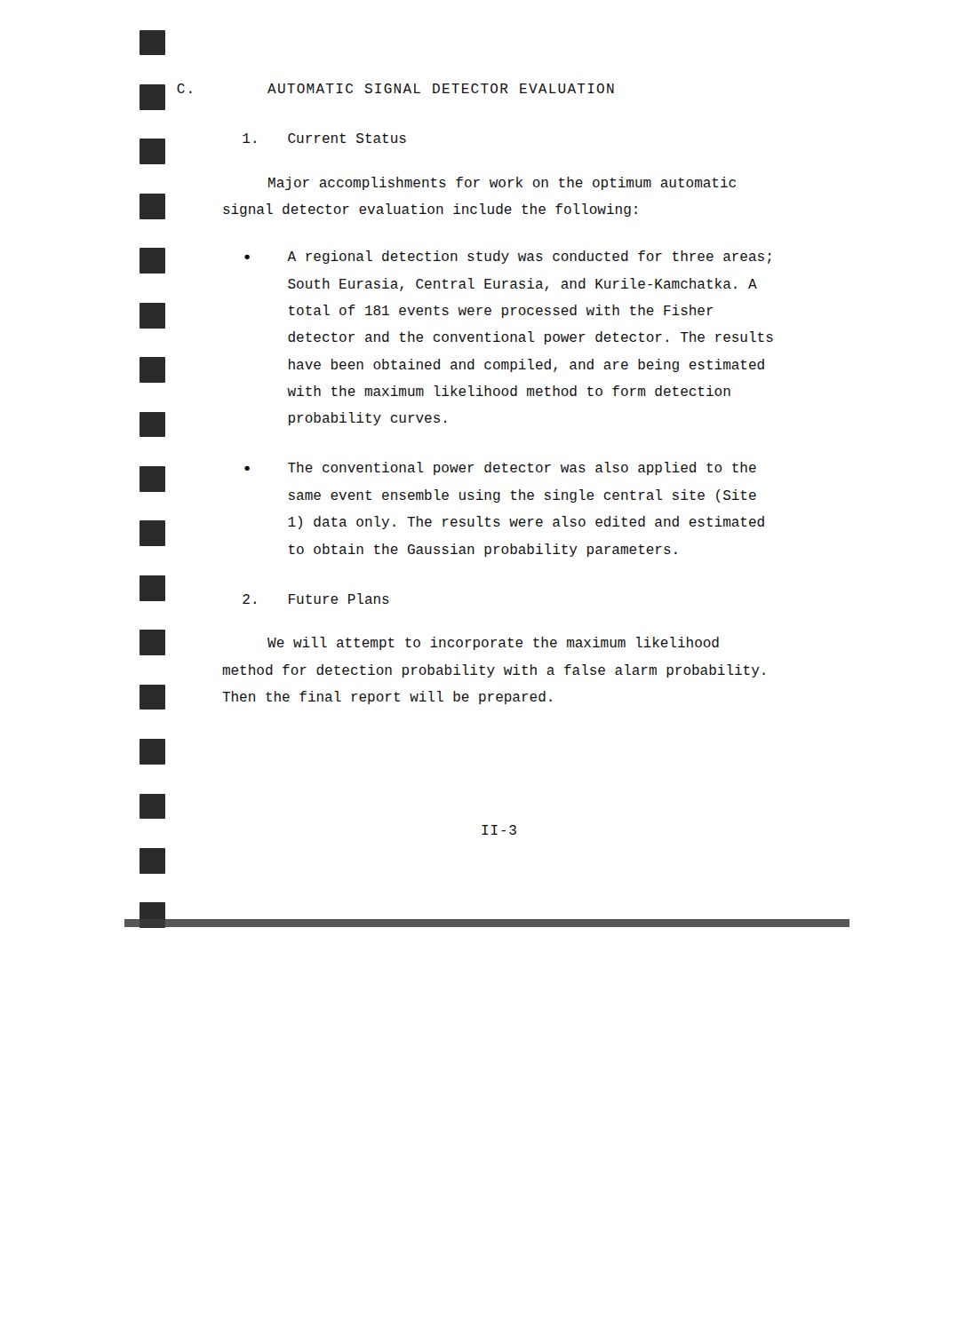C. AUTOMATIC SIGNAL DETECTOR EVALUATION
1. Current Status
Major accomplishments for work on the optimum automatic signal detector evaluation include the following:
A regional detection study was conducted for three areas; South Eurasia, Central Eurasia, and Kurile-Kamchatka. A total of 181 events were processed with the Fisher detector and the conventional power detector. The results have been obtained and compiled, and are being estimated with the maximum likelihood method to form detection probability curves.
The conventional power detector was also applied to the same event ensemble using the single central site (Site 1) data only. The results were also edited and estimated to obtain the Gaussian probability parameters.
2. Future Plans
We will attempt to incorporate the maximum likelihood method for detection probability with a false alarm probability. Then the final report will be prepared.
II-3